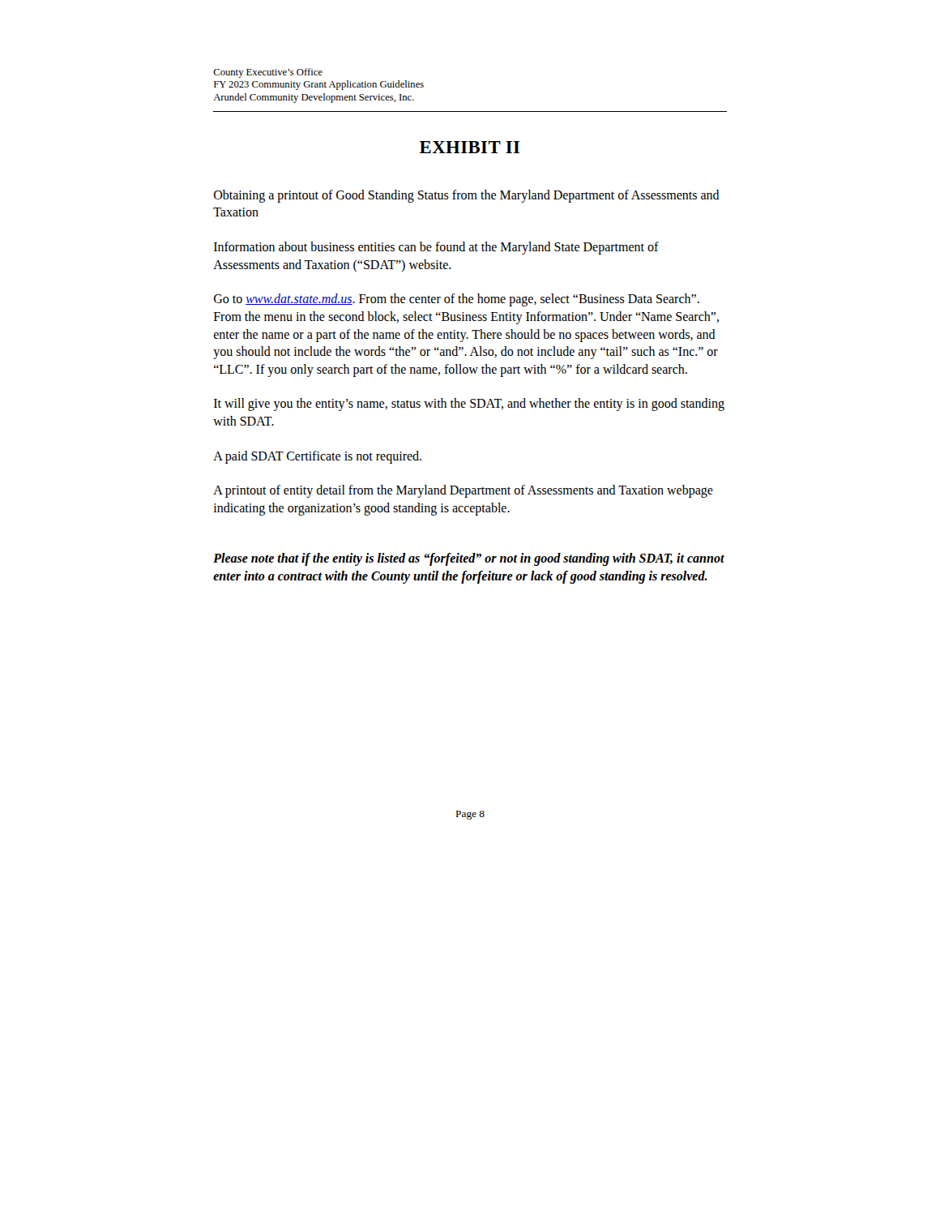County Executive’s Office
FY 2023 Community Grant Application Guidelines
Arundel Community Development Services, Inc.
EXHIBIT II
Obtaining a printout of Good Standing Status from the Maryland Department of Assessments and Taxation
Information about business entities can be found at the Maryland State Department of Assessments and Taxation (“SDAT”) website.
Go to www.dat.state.md.us. From the center of the home page, select “Business Data Search”. From the menu in the second block, select “Business Entity Information”. Under “Name Search”, enter the name or a part of the name of the entity. There should be no spaces between words, and you should not include the words “the” or “and”. Also, do not include any “tail” such as “Inc.” or “LLC”. If you only search part of the name, follow the part with “%” for a wildcard search.
It will give you the entity’s name, status with the SDAT, and whether the entity is in good standing with SDAT.
A paid SDAT Certificate is not required.
A printout of entity detail from the Maryland Department of Assessments and Taxation webpage indicating the organization’s good standing is acceptable.
Please note that if the entity is listed as “forfeited” or not in good standing with SDAT, it cannot enter into a contract with the County until the forfeiture or lack of good standing is resolved.
Page 8